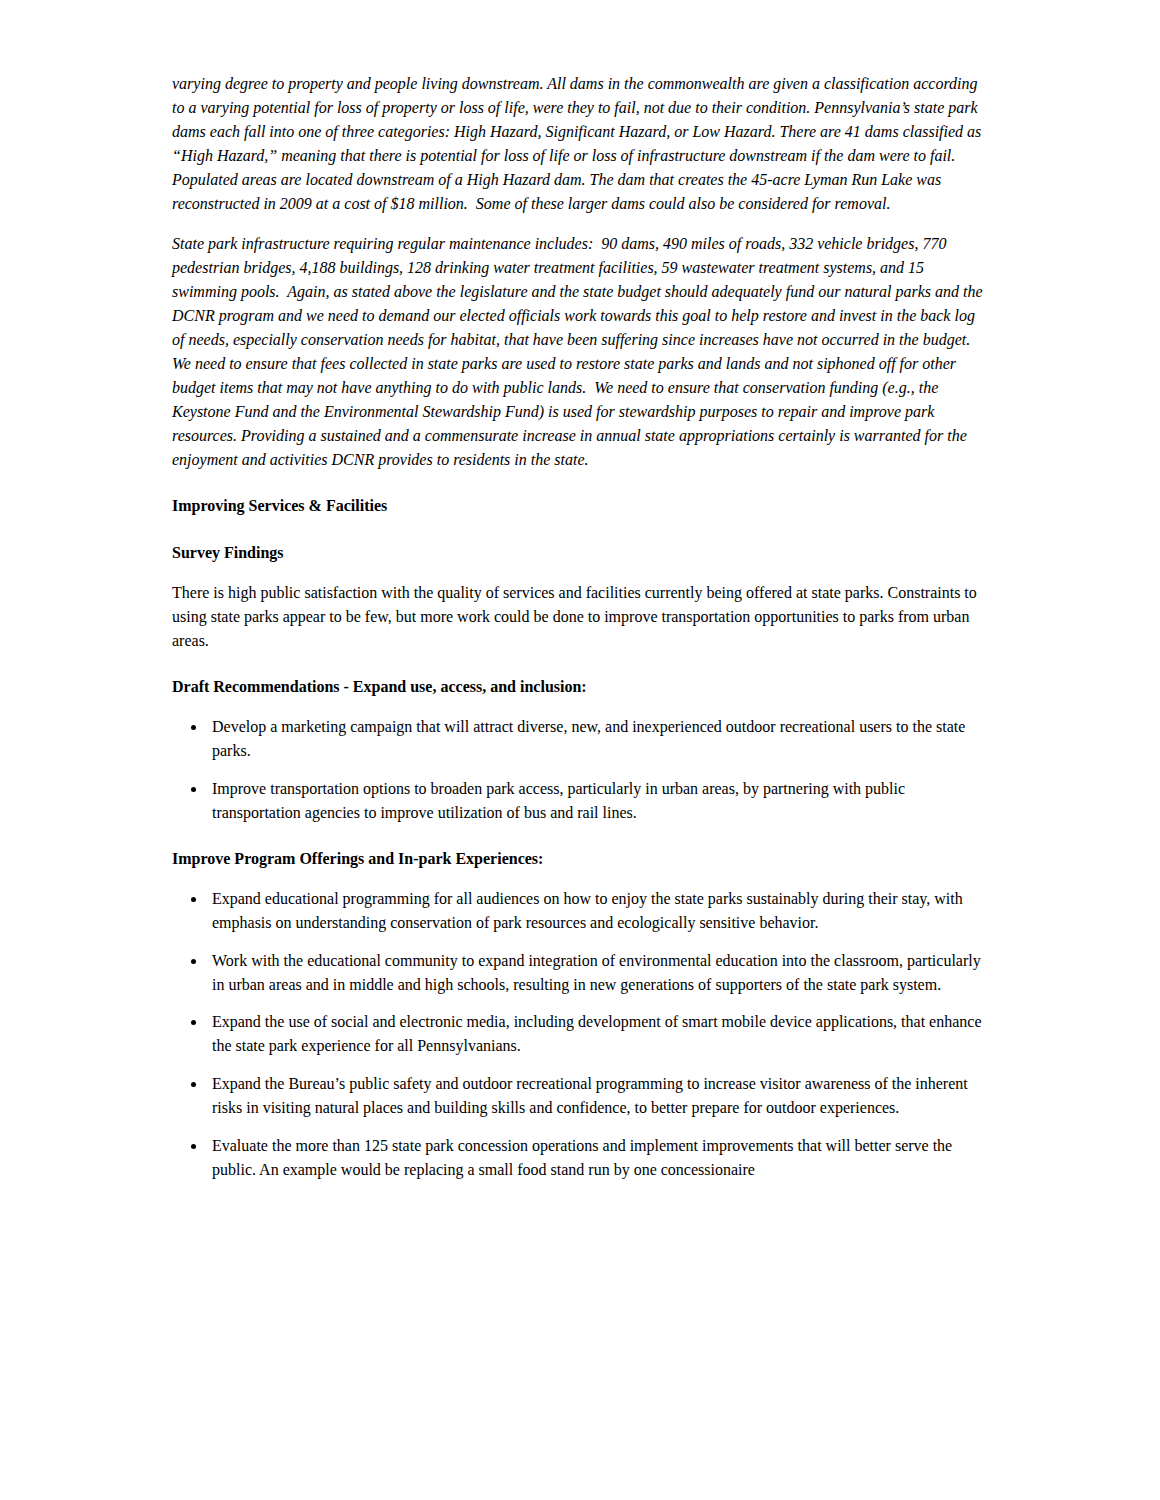varying degree to property and people living downstream. All dams in the commonwealth are given a classification according to a varying potential for loss of property or loss of life, were they to fail, not due to their condition. Pennsylvania’s state park dams each fall into one of three categories: High Hazard, Significant Hazard, or Low Hazard. There are 41 dams classified as “High Hazard,” meaning that there is potential for loss of life or loss of infrastructure downstream if the dam were to fail. Populated areas are located downstream of a High Hazard dam. The dam that creates the 45-acre Lyman Run Lake was reconstructed in 2009 at a cost of $18 million. Some of these larger dams could also be considered for removal.
State park infrastructure requiring regular maintenance includes: 90 dams, 490 miles of roads, 332 vehicle bridges, 770 pedestrian bridges, 4,188 buildings, 128 drinking water treatment facilities, 59 wastewater treatment systems, and 15 swimming pools. Again, as stated above the legislature and the state budget should adequately fund our natural parks and the DCNR program and we need to demand our elected officials work towards this goal to help restore and invest in the back log of needs, especially conservation needs for habitat, that have been suffering since increases have not occurred in the budget. We need to ensure that fees collected in state parks are used to restore state parks and lands and not siphoned off for other budget items that may not have anything to do with public lands. We need to ensure that conservation funding (e.g., the Keystone Fund and the Environmental Stewardship Fund) is used for stewardship purposes to repair and improve park resources. Providing a sustained and a commensurate increase in annual state appropriations certainly is warranted for the enjoyment and activities DCNR provides to residents in the state.
Improving Services & Facilities
Survey Findings
There is high public satisfaction with the quality of services and facilities currently being offered at state parks. Constraints to using state parks appear to be few, but more work could be done to improve transportation opportunities to parks from urban areas.
Draft Recommendations - Expand use, access, and inclusion:
Develop a marketing campaign that will attract diverse, new, and inexperienced outdoor recreational users to the state parks.
Improve transportation options to broaden park access, particularly in urban areas, by partnering with public transportation agencies to improve utilization of bus and rail lines.
Improve Program Offerings and In-park Experiences:
Expand educational programming for all audiences on how to enjoy the state parks sustainably during their stay, with emphasis on understanding conservation of park resources and ecologically sensitive behavior.
Work with the educational community to expand integration of environmental education into the classroom, particularly in urban areas and in middle and high schools, resulting in new generations of supporters of the state park system.
Expand the use of social and electronic media, including development of smart mobile device applications, that enhance the state park experience for all Pennsylvanians.
Expand the Bureau’s public safety and outdoor recreational programming to increase visitor awareness of the inherent risks in visiting natural places and building skills and confidence, to better prepare for outdoor experiences.
Evaluate the more than 125 state park concession operations and implement improvements that will better serve the public. An example would be replacing a small food stand run by one concessionaire